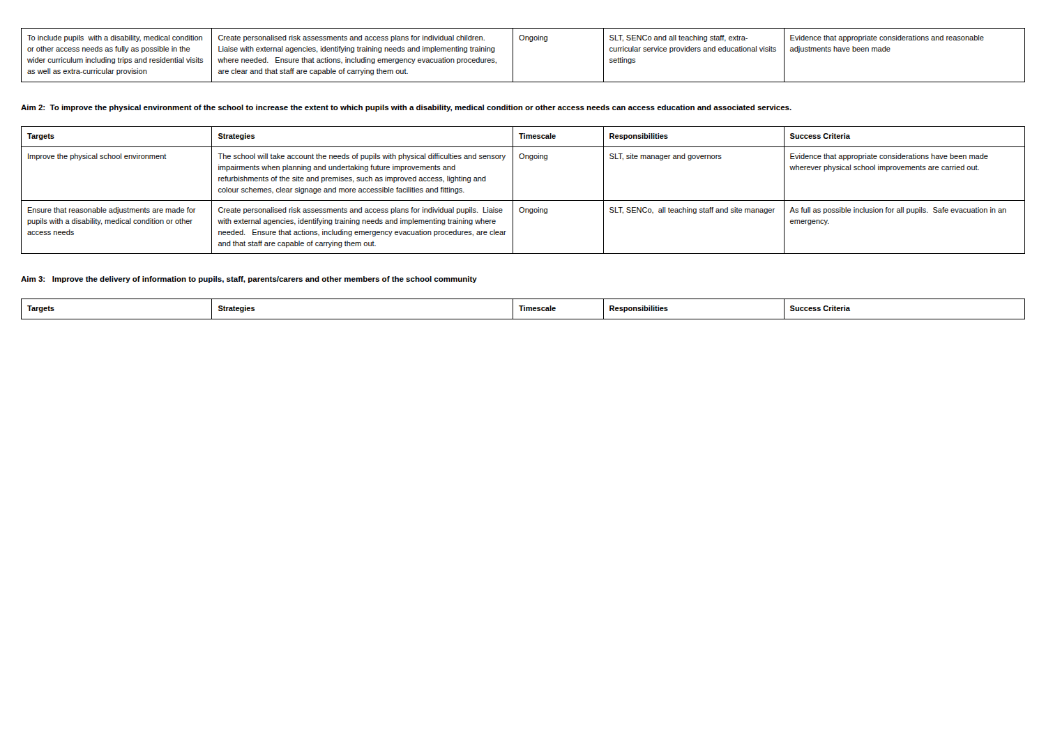| To include pupils with a disability, medical condition or other access needs as fully as possible in the wider curriculum including trips and residential visits as well as extra-curricular provision | Create personalised risk assessments and access plans for individual children. Liaise with external agencies, identifying training needs and implementing training where needed. Ensure that actions, including emergency evacuation procedures, are clear and that staff are capable of carrying them out. | Ongoing | SLT, SENCo and all teaching staff, extra-curricular service providers and educational visits settings | Evidence that appropriate considerations and reasonable adjustments have been made |
Aim 2: To improve the physical environment of the school to increase the extent to which pupils with a disability, medical condition or other access needs can access education and associated services.
| Targets | Strategies | Timescale | Responsibilities | Success Criteria |
| --- | --- | --- | --- | --- |
| Improve the physical school environment | The school will take account the needs of pupils with physical difficulties and sensory impairments when planning and undertaking future improvements and refurbishments of the site and premises, such as improved access, lighting and colour schemes, clear signage and more accessible facilities and fittings. | Ongoing | SLT, site manager and governors | Evidence that appropriate considerations have been made wherever physical school improvements are carried out. |
| Ensure that reasonable adjustments are made for pupils with a disability, medical condition or other access needs | Create personalised risk assessments and access plans for individual pupils. Liaise with external agencies, identifying training needs and implementing training where needed. Ensure that actions, including emergency evacuation procedures, are clear and that staff are capable of carrying them out. | Ongoing | SLT, SENCo, all teaching staff and site manager | As full as possible inclusion for all pupils. Safe evacuation in an emergency. |
Aim 3: Improve the delivery of information to pupils, staff, parents/carers and other members of the school community
| Targets | Strategies | Timescale | Responsibilities | Success Criteria |
| --- | --- | --- | --- | --- |